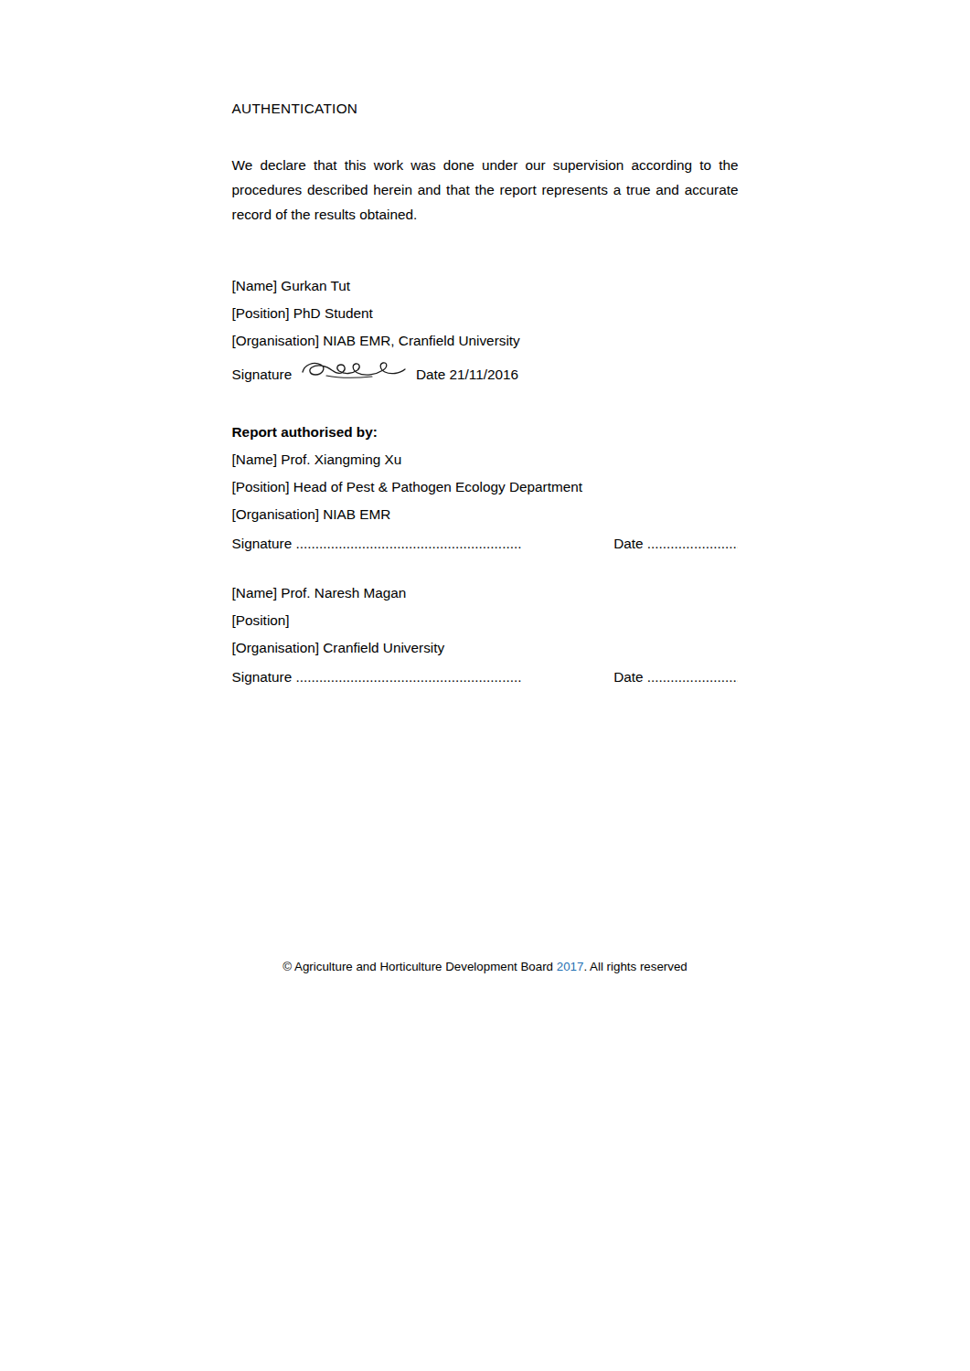AUTHENTICATION
We declare that this work was done under our supervision according to the procedures described herein and that the report represents a true and accurate record of the results obtained.
[Name] Gurkan Tut
[Position] PhD Student
[Organisation] NIAB EMR, Cranfield University
Signature Date 21/11/2016
Report authorised by:
[Name] Prof. Xiangming Xu
[Position] Head of Pest & Pathogen Ecology Department
[Organisation] NIAB EMR
Signature .......................................................... Date ...........................................
[Name] Prof. Naresh Magan
[Position]
[Organisation] Cranfield University
Signature .......................................................... Date ...........................................
© Agriculture and Horticulture Development Board 2017. All rights reserved